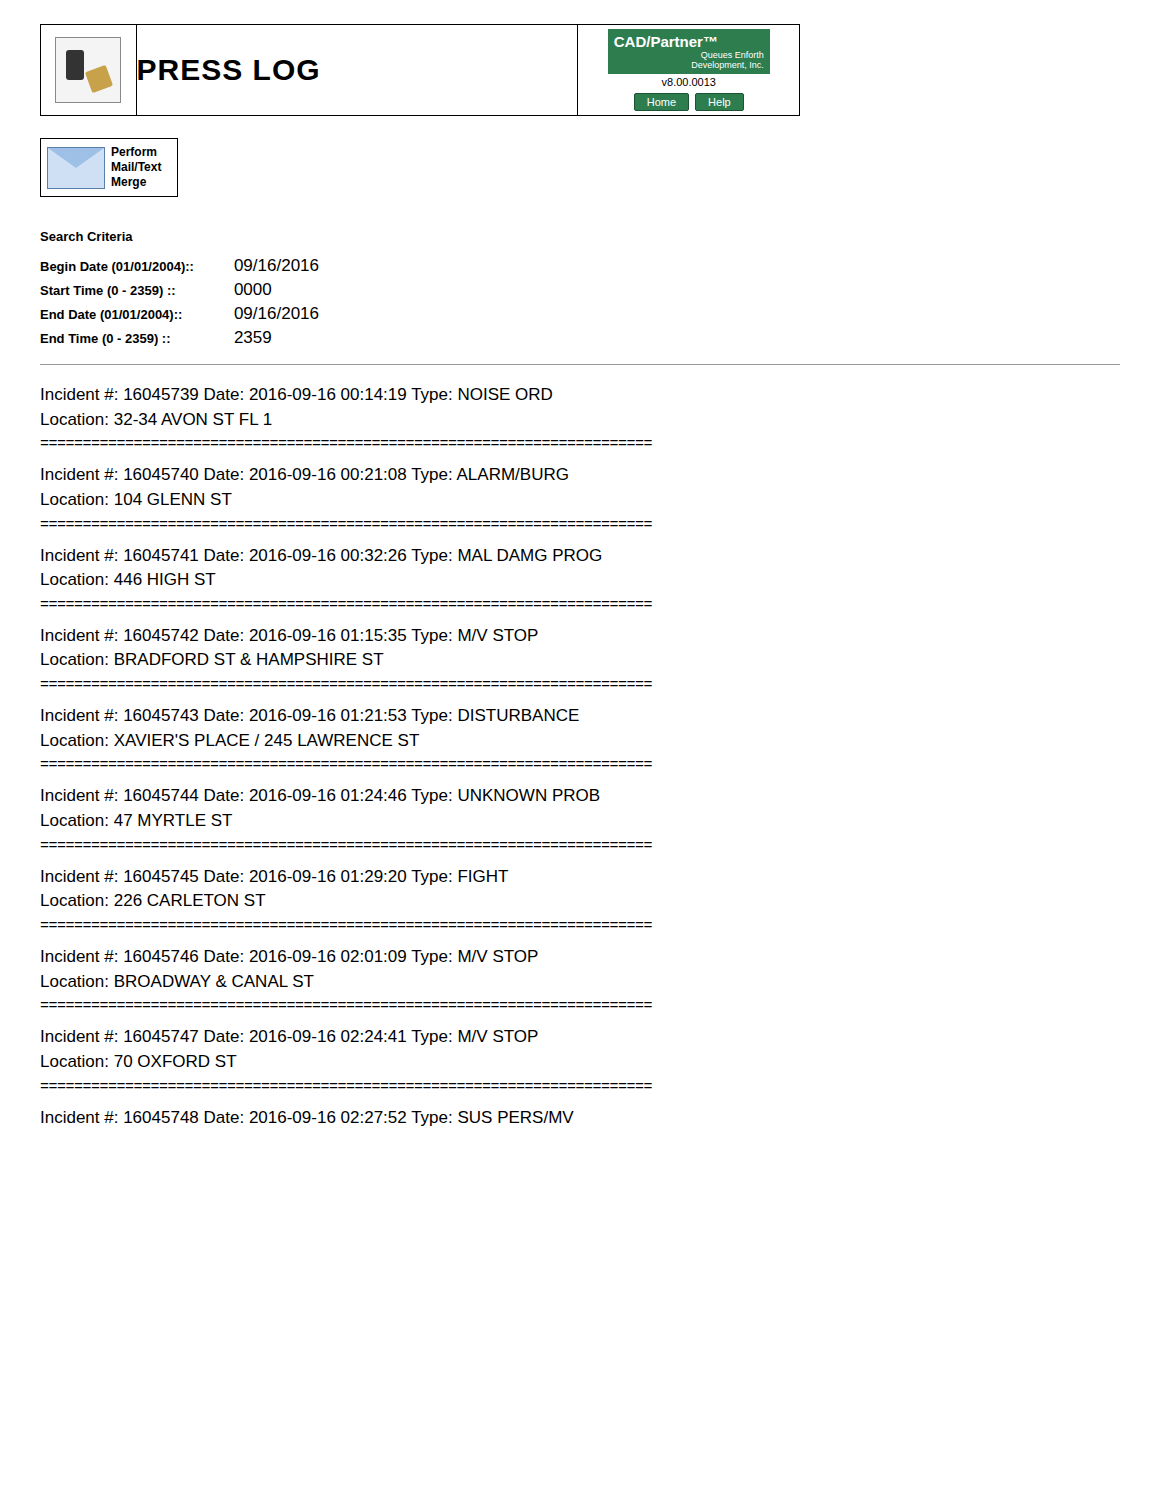| | PRESS LOG | CAD/Partner™ Queues Enforth Development, Inc. v8.00.0013 Home Help |
| | Perform Mail/Text Merge |
Search Criteria
| Begin Date (01/01/2004):: | 09/16/2016 |
| Start Time (0 - 2359) :: | 0000 |
| End Date (01/01/2004):: | 09/16/2016 |
| End Time (0 - 2359) :: | 2359 |
Incident #: 16045739 Date: 2016-09-16 00:14:19 Type: NOISE ORD
Location: 32-34 AVON ST FL 1
========================================================================
Incident #: 16045740 Date: 2016-09-16 00:21:08 Type: ALARM/BURG
Location: 104 GLENN ST
========================================================================
Incident #: 16045741 Date: 2016-09-16 00:32:26 Type: MAL DAMG PROG
Location: 446 HIGH ST
========================================================================
Incident #: 16045742 Date: 2016-09-16 01:15:35 Type: M/V STOP
Location: BRADFORD ST & HAMPSHIRE ST
========================================================================
Incident #: 16045743 Date: 2016-09-16 01:21:53 Type: DISTURBANCE
Location: XAVIER'S PLACE / 245 LAWRENCE ST
========================================================================
Incident #: 16045744 Date: 2016-09-16 01:24:46 Type: UNKNOWN PROB
Location: 47 MYRTLE ST
========================================================================
Incident #: 16045745 Date: 2016-09-16 01:29:20 Type: FIGHT
Location: 226 CARLETON ST
========================================================================
Incident #: 16045746 Date: 2016-09-16 02:01:09 Type: M/V STOP
Location: BROADWAY & CANAL ST
========================================================================
Incident #: 16045747 Date: 2016-09-16 02:24:41 Type: M/V STOP
Location: 70 OXFORD ST
========================================================================
Incident #: 16045748 Date: 2016-09-16 02:27:52 Type: SUS PERS/MV